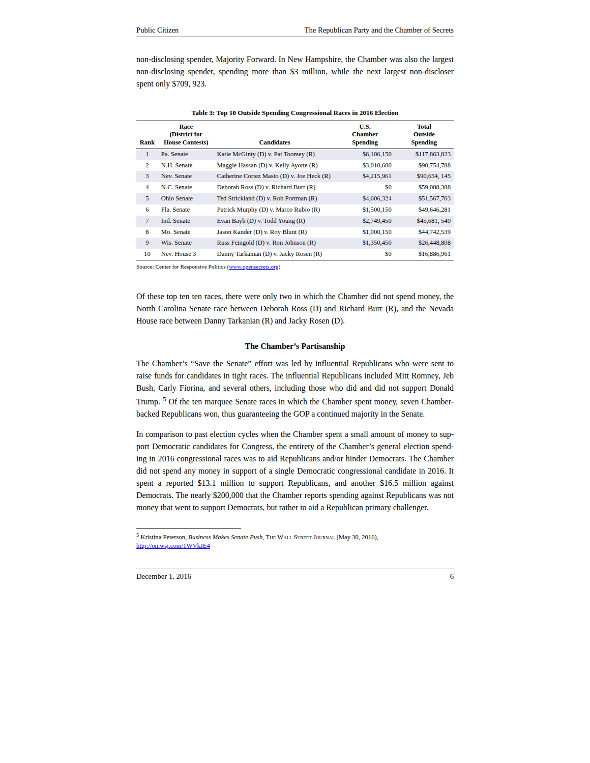Public Citizen The Republican Party and the Chamber of Secrets
non-disclosing spender, Majority Forward. In New Hampshire, the Chamber was also the largest non-disclosing spender, spending more than $3 million, while the next largest non-discloser spent only $709, 923.
Table 3: Top 10 Outside Spending Congressional Races in 2016 Election
| Rank | Race (District for House Contests) | Candidates | U.S. Chamber Spending | Total Outside Spending |
| --- | --- | --- | --- | --- |
| 1 | Pa. Senate | Katie McGinty (D) v. Pat Toomey (R) | $6,106,150 | $117,863,823 |
| 2 | N.H. Senate | Maggie Hassan (D) v. Kelly Ayotte (R) | $3,010,600 | $90,754,788 |
| 3 | Nev. Senate | Catherine Cortez Masto (D) v. Joe Heck (R) | $4,215,961 | $90,654, 145 |
| 4 | N.C. Senate | Deborah Ross (D) v. Richard Burr (R) | $0 | $59,088,388 |
| 5 | Ohio Senate | Ted Strickland (D) v. Rob Portman (R) | $4,606,324 | $51,567,703 |
| 6 | Fla. Senate | Patrick Murphy (D) v. Marco Rubio (R) | $1,500,150 | $49,646,281 |
| 7 | Ind. Senate | Evan Bayh (D) v. Todd Young (R) | $2,749,450 | $45,681, 549 |
| 8 | Mo. Senate | Jason Kander (D) v. Roy Blunt (R) | $1,000,150 | $44,742,539 |
| 9 | Wis. Senate | Russ Feingold (D) v. Ron Johnson (R) | $1,350,450 | $26,448,808 |
| 10 | Nev. House 3 | Danny Tarkanian (D) v. Jacky Rosen (R) | $0 | $16,886,961 |
Source: Center for Responsive Politics (www.opensecrets.org)
Of these top ten ten races, there were only two in which the Chamber did not spend money, the North Carolina Senate race between Deborah Ross (D) and Richard Burr (R), and the Nevada House race between Danny Tarkanian (R) and Jacky Rosen (D).
The Chamber’s Partisanship
The Chamber’s “Save the Senate” effort was led by influential Republicans who were sent to raise funds for candidates in tight races. The influential Republicans included Mitt Romney, Jeb Bush, Carly Fiorina, and several others, including those who did and did not support Donald Trump. 5 Of the ten marquee Senate races in which the Chamber spent money, seven Chamber-backed Republicans won, thus guaranteeing the GOP a continued majority in the Senate.
In comparison to past election cycles when the Chamber spent a small amount of money to support Democratic candidates for Congress, the entirety of the Chamber’s general election spending in 2016 congressional races was to aid Republicans and/or hinder Democrats. The Chamber did not spend any money in support of a single Democratic congressional candidate in 2016. It spent a reported $13.1 million to support Republicans, and another $16.5 million against Democrats. The nearly $200,000 that the Chamber reports spending against Republicans was not money that went to support Democrats, but rather to aid a Republican primary challenger.
5 Kristina Peterson, Business Makes Senate Push, The Wall Street Journal (May 30, 2016),
http://on.wsj.com/1WVkJE4
December 1, 2016 6